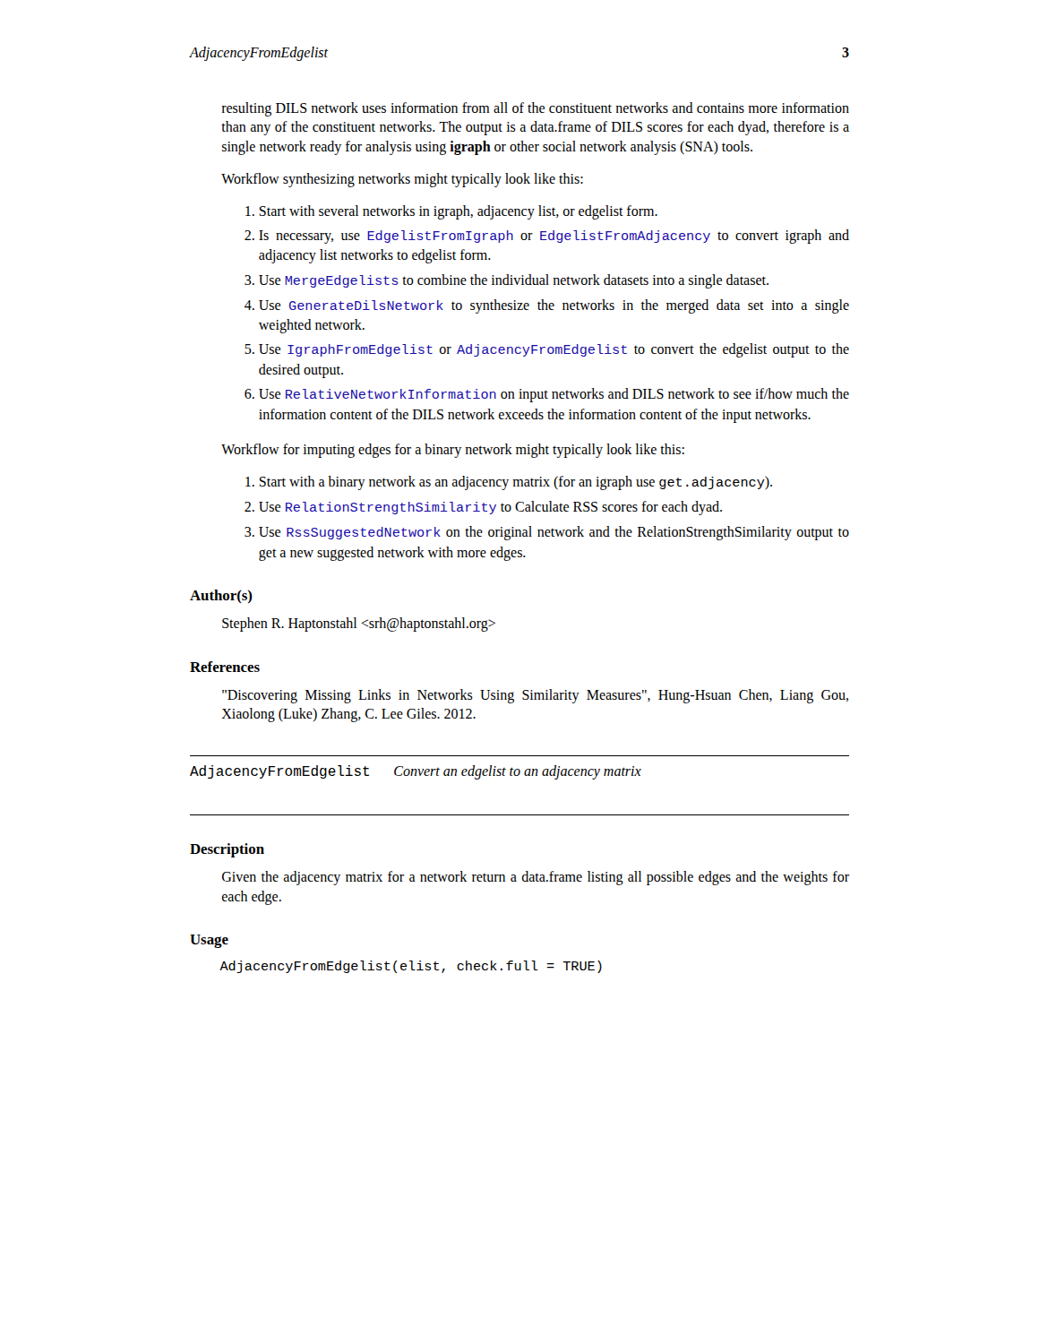AdjacencyFromEdgelist 3
resulting DILS network uses information from all of the constituent networks and contains more information than any of the constituent networks. The output is a data.frame of DILS scores for each dyad, therefore is a single network ready for analysis using igraph or other social network analysis (SNA) tools.
Workflow synthesizing networks might typically look like this:
Start with several networks in igraph, adjacency list, or edgelist form.
Is necessary, use EdgelistFromIgraph or EdgelistFromAdjacency to convert igraph and adjacency list networks to edgelist form.
Use MergeEdgelists to combine the individual network datasets into a single dataset.
Use GenerateDilsNetwork to synthesize the networks in the merged data set into a single weighted network.
Use IgraphFromEdgelist or AdjacencyFromEdgelist to convert the edgelist output to the desired output.
Use RelativeNetworkInformation on input networks and DILS network to see if/how much the information content of the DILS network exceeds the information content of the input networks.
Workflow for imputing edges for a binary network might typically look like this:
Start with a binary network as an adjacency matrix (for an igraph use get.adjacency).
Use RelationStrengthSimilarity to Calculate RSS scores for each dyad.
Use RssSuggestedNetwork on the original network and the RelationStrengthSimilarity output to get a new suggested network with more edges.
Author(s)
Stephen R. Haptonstahl <srh@haptonstahl.org>
References
"Discovering Missing Links in Networks Using Similarity Measures", Hung-Hsuan Chen, Liang Gou, Xiaolong (Luke) Zhang, C. Lee Giles. 2012.
AdjacencyFromEdgelist Convert an edgelist to an adjacency matrix
Description
Given the adjacency matrix for a network return a data.frame listing all possible edges and the weights for each edge.
Usage
AdjacencyFromEdgelist(elist, check.full = TRUE)